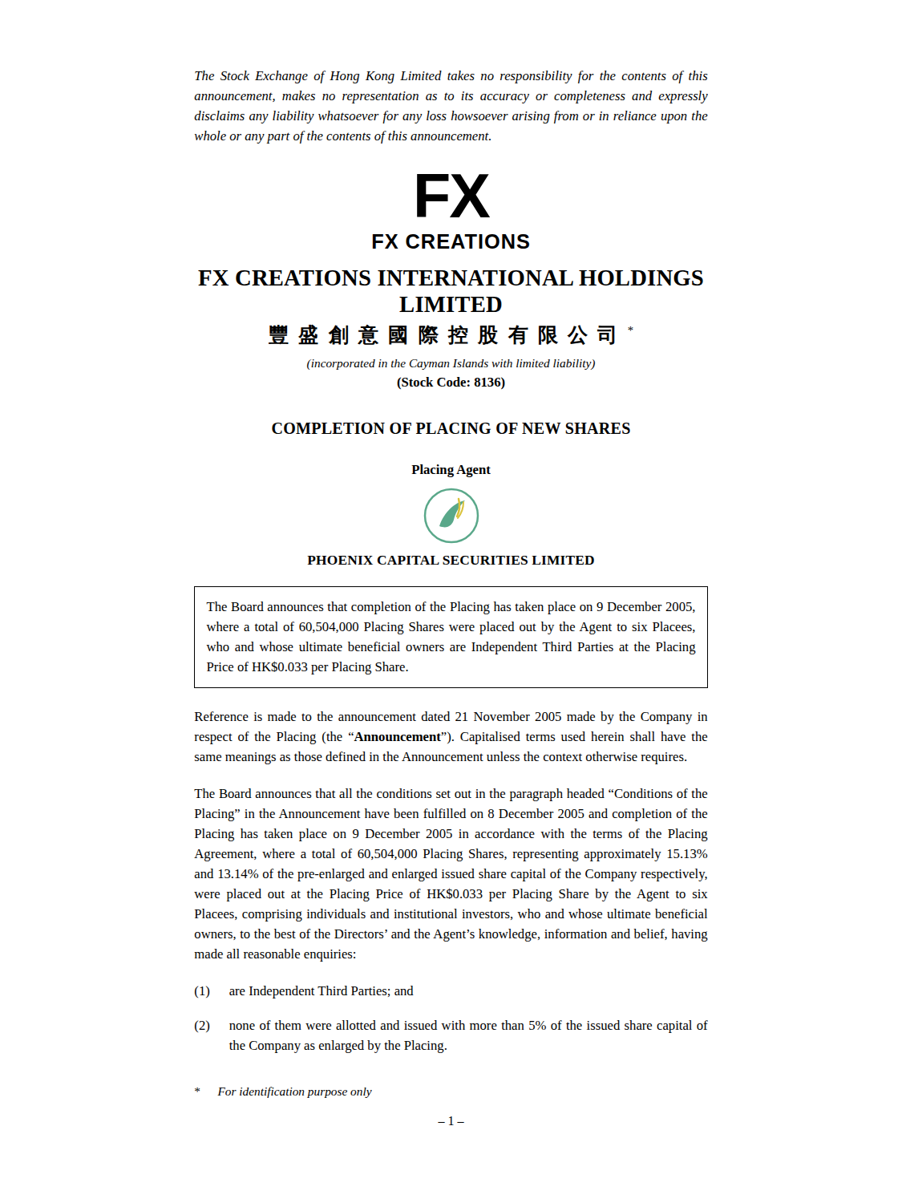The Stock Exchange of Hong Kong Limited takes no responsibility for the contents of this announcement, makes no representation as to its accuracy or completeness and expressly disclaims any liability whatsoever for any loss howsoever arising from or in reliance upon the whole or any part of the contents of this announcement.
FX
FX CREATIONS
FX CREATIONS INTERNATIONAL HOLDINGS LIMITED
豐 盛 創 意 國 際 控 股 有 限 公 司 *
(incorporated in the Cayman Islands with limited liability)
(Stock Code: 8136)
COMPLETION OF PLACING OF NEW SHARES
Placing Agent
PHOENIX CAPITAL SECURITIES LIMITED
The Board announces that completion of the Placing has taken place on 9 December 2005, where a total of 60,504,000 Placing Shares were placed out by the Agent to six Placees, who and whose ultimate beneficial owners are Independent Third Parties at the Placing Price of HK$0.033 per Placing Share.
Reference is made to the announcement dated 21 November 2005 made by the Company in respect of the Placing (the “Announcement”). Capitalised terms used herein shall have the same meanings as those defined in the Announcement unless the context otherwise requires.
The Board announces that all the conditions set out in the paragraph headed “Conditions of the Placing” in the Announcement have been fulfilled on 8 December 2005 and completion of the Placing has taken place on 9 December 2005 in accordance with the terms of the Placing Agreement, where a total of 60,504,000 Placing Shares, representing approximately 15.13% and 13.14% of the pre-enlarged and enlarged issued share capital of the Company respectively, were placed out at the Placing Price of HK$0.033 per Placing Share by the Agent to six Placees, comprising individuals and institutional investors, who and whose ultimate beneficial owners, to the best of the Directors’ and the Agent’s knowledge, information and belief, having made all reasonable enquiries:
(1) are Independent Third Parties; and
(2) none of them were allotted and issued with more than 5% of the issued share capital of the Company as enlarged by the Placing.
*For identification purpose only
– 1 –